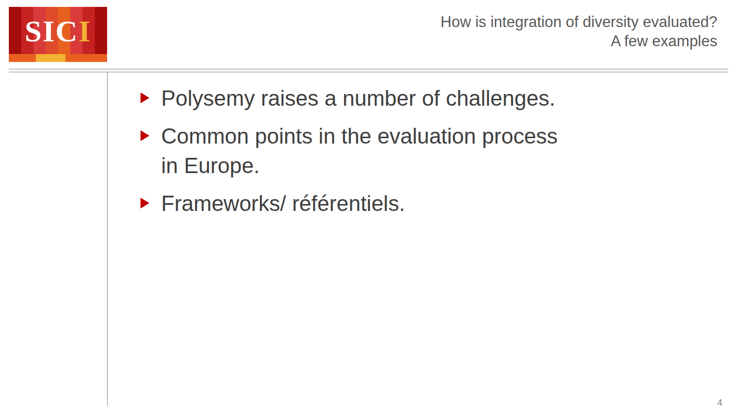SICI
How is integration of diversity evaluated?
A few examples
Polysemy raises a number of challenges.
Common points in the evaluation process in Europe.
Frameworks/ référentiels.
4